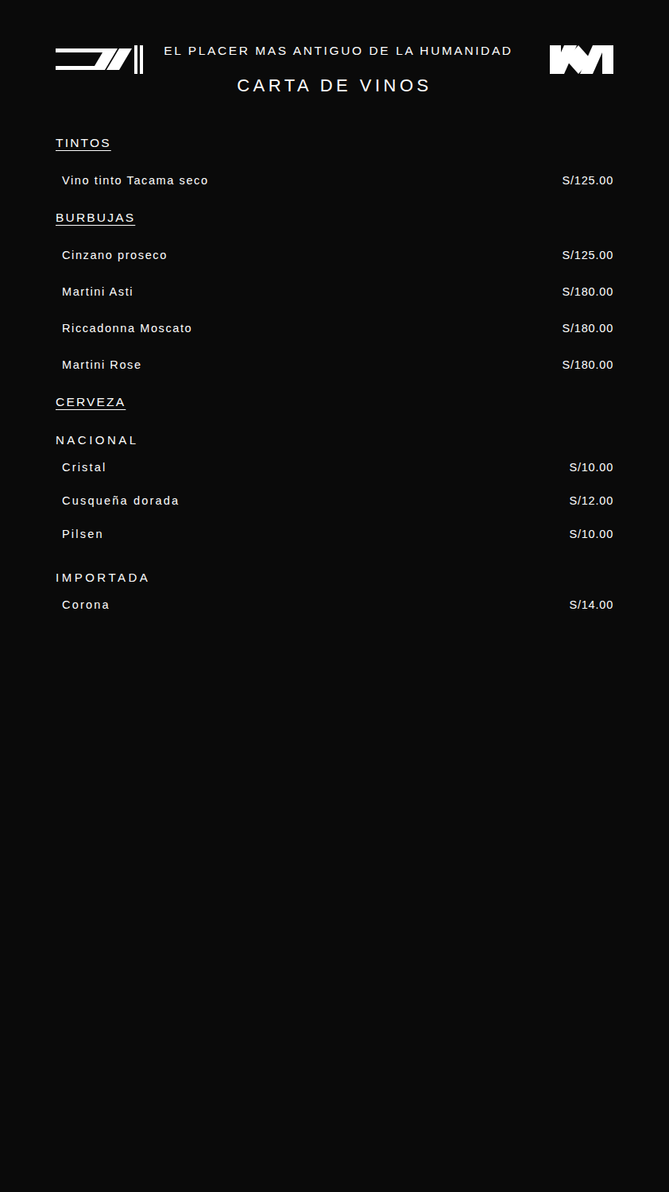EL PLACER MAS ANTIGUO DE LA HUMANIDAD
CARTA DE VINOS
TINTOS
Vino tinto Tacama seco S/125.00
BURBUJAS
Cinzano proseco S/125.00
Martini Asti S/180.00
Riccadonna Moscato S/180.00
Martini Rose S/180.00
CERVEZA
NACIONAL
Cristal S/10.00
Cusqueña dorada S/12.00
Pilsen S/10.00
IMPORTADA
Corona S/14.00